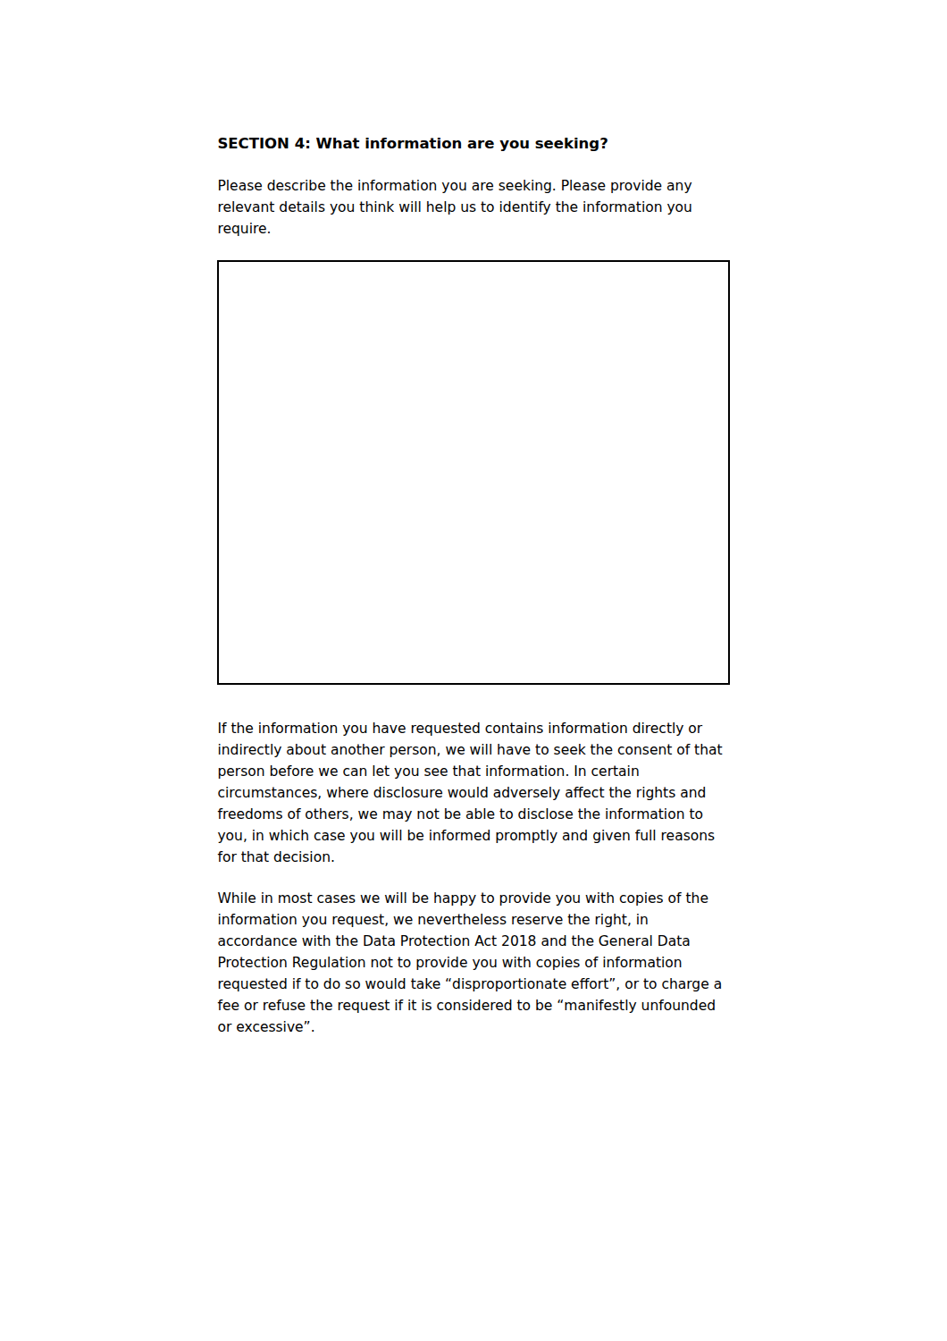SECTION 4: What information are you seeking?
Please describe the information you are seeking. Please provide any relevant details you think will help us to identify the information you require.
If the information you have requested contains information directly or indirectly about another person, we will have to seek the consent of that person before we can let you see that information. In certain circumstances, where disclosure would adversely affect the rights and freedoms of others, we may not be able to disclose the information to you, in which case you will be informed promptly and given full reasons for that decision.
While in most cases we will be happy to provide you with copies of the information you request, we nevertheless reserve the right, in accordance with the Data Protection Act 2018 and the General Data Protection Regulation not to provide you with copies of information requested if to do so would take “disproportionate effort”, or to charge a fee or refuse the request if it is considered to be “manifestly unfounded or excessive”.